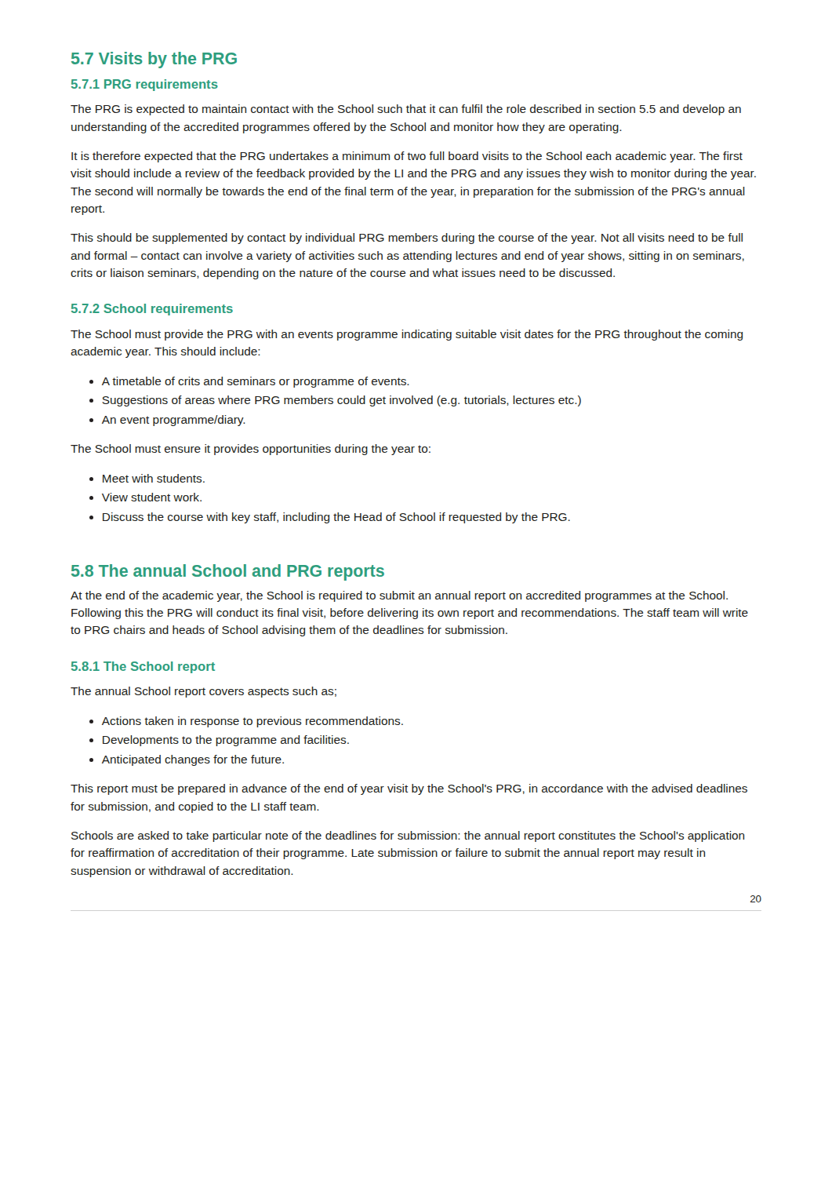5.7 Visits by the PRG
5.7.1 PRG requirements
The PRG is expected to maintain contact with the School such that it can fulfil the role described in section 5.5 and develop an understanding of the accredited programmes offered by the School and monitor how they are operating.
It is therefore expected that the PRG undertakes a minimum of two full board visits to the School each academic year. The first visit should include a review of the feedback provided by the LI and the PRG and any issues they wish to monitor during the year. The second will normally be towards the end of the final term of the year, in preparation for the submission of the PRG's annual report.
This should be supplemented by contact by individual PRG members during the course of the year. Not all visits need to be full and formal – contact can involve a variety of activities such as attending lectures and end of year shows, sitting in on seminars, crits or liaison seminars, depending on the nature of the course and what issues need to be discussed.
5.7.2 School requirements
The School must provide the PRG with an events programme indicating suitable visit dates for the PRG throughout the coming academic year. This should include:
A timetable of crits and seminars or programme of events.
Suggestions of areas where PRG members could get involved (e.g. tutorials, lectures etc.)
An event programme/diary.
The School must ensure it provides opportunities during the year to:
Meet with students.
View student work.
Discuss the course with key staff, including the Head of School if requested by the PRG.
5.8 The annual School and PRG reports
At the end of the academic year, the School is required to submit an annual report on accredited programmes at the School. Following this the PRG will conduct its final visit, before delivering its own report and recommendations. The staff team will write to PRG chairs and heads of School advising them of the deadlines for submission.
5.8.1 The School report
The annual School report covers aspects such as;
Actions taken in response to previous recommendations.
Developments to the programme and facilities.
Anticipated changes for the future.
This report must be prepared in advance of the end of year visit by the School's PRG, in accordance with the advised deadlines for submission, and copied to the LI staff team.
Schools are asked to take particular note of the deadlines for submission: the annual report constitutes the School's application for reaffirmation of accreditation of their programme. Late submission or failure to submit the annual report may result in suspension or withdrawal of accreditation.
20